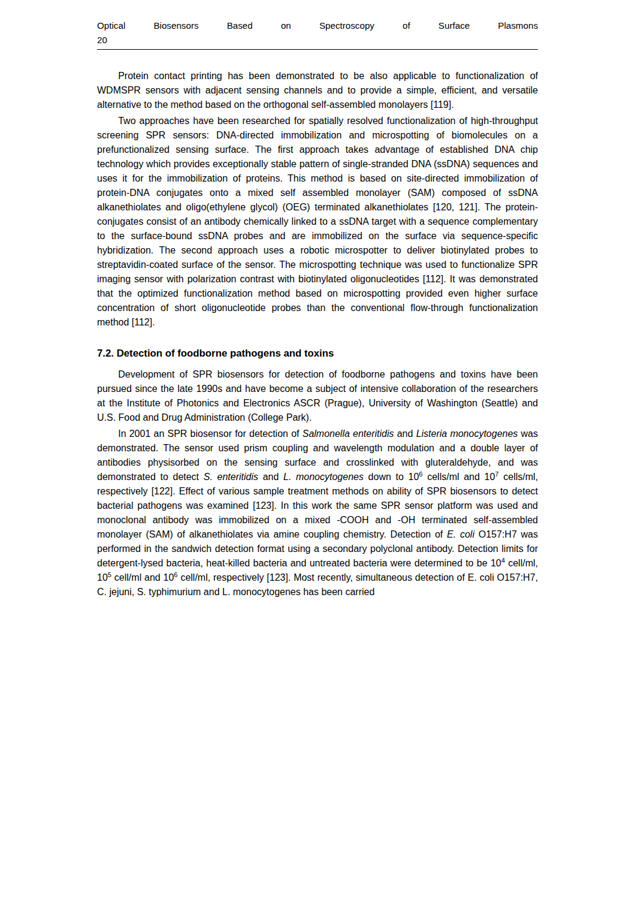Optical Biosensors Based on Spectroscopy of Surface Plasmons
20
Protein contact printing has been demonstrated to be also applicable to functionalization of WDMSPR sensors with adjacent sensing channels and to provide a simple, efficient, and versatile alternative to the method based on the orthogonal self-assembled monolayers [119].
Two approaches have been researched for spatially resolved functionalization of high-throughput screening SPR sensors: DNA-directed immobilization and microspotting of biomolecules on a prefunctionalized sensing surface. The first approach takes advantage of established DNA chip technology which provides exceptionally stable pattern of single-stranded DNA (ssDNA) sequences and uses it for the immobilization of proteins. This method is based on site-directed immobilization of protein-DNA conjugates onto a mixed self assembled monolayer (SAM) composed of ssDNA alkanethiolates and oligo(ethylene glycol) (OEG) terminated alkanethiolates [120, 121]. The protein-conjugates consist of an antibody chemically linked to a ssDNA target with a sequence complementary to the surface-bound ssDNA probes and are immobilized on the surface via sequence-specific hybridization. The second approach uses a robotic microspotter to deliver biotinylated probes to streptavidin-coated surface of the sensor. The microspotting technique was used to functionalize SPR imaging sensor with polarization contrast with biotinylated oligonucleotides [112]. It was demonstrated that the optimized functionalization method based on microspotting provided even higher surface concentration of short oligonucleotide probes than the conventional flow-through functionalization method [112].
7.2. Detection of foodborne pathogens and toxins
Development of SPR biosensors for detection of foodborne pathogens and toxins have been pursued since the late 1990s and have become a subject of intensive collaboration of the researchers at the Institute of Photonics and Electronics ASCR (Prague), University of Washington (Seattle) and U.S. Food and Drug Administration (College Park).
In 2001 an SPR biosensor for detection of Salmonella enteritidis and Listeria monocytogenes was demonstrated. The sensor used prism coupling and wavelength modulation and a double layer of antibodies physisorbed on the sensing surface and crosslinked with gluteraldehyde, and was demonstrated to detect S. enteritidis and L. monocytogenes down to 106 cells/ml and 107 cells/ml, respectively [122]. Effect of various sample treatment methods on ability of SPR biosensors to detect bacterial pathogens was examined [123]. In this work the same SPR sensor platform was used and monoclonal antibody was immobilized on a mixed -COOH and -OH terminated self-assembled monolayer (SAM) of alkanethiolates via amine coupling chemistry. Detection of E. coli O157:H7 was performed in the sandwich detection format using a secondary polyclonal antibody. Detection limits for detergent-lysed bacteria, heat-killed bacteria and untreated bacteria were determined to be 104 cell/ml, 105 cell/ml and 106 cell/ml, respectively [123]. Most recently, simultaneous detection of E. coli O157:H7, C. jejuni, S. typhimurium and L. monocytogenes has been carried